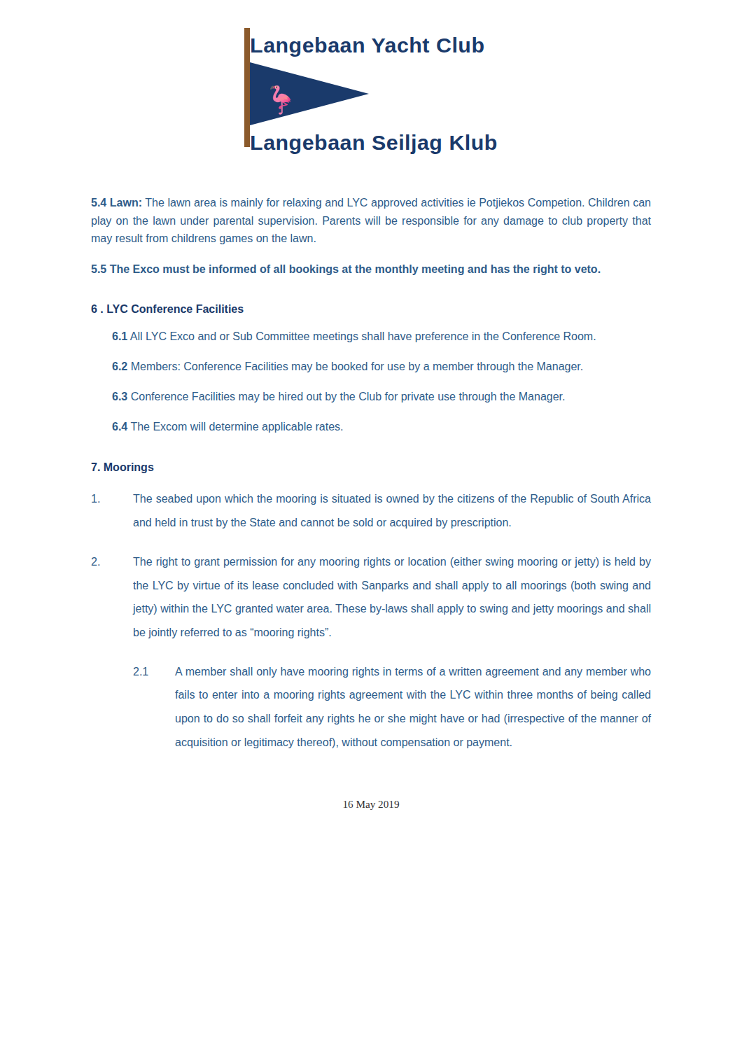Langebaan Yacht Club
Langebaan Seiljag Klub
5.4 Lawn: The lawn area is mainly for relaxing and LYC approved activities ie Potjiekos Competion. Children can play on the lawn under parental supervision. Parents will be responsible for any damage to club property that may result from childrens games on the lawn.
5.5 The Exco must be informed of all bookings at the monthly meeting and has the right to veto.
6 . LYC Conference Facilities
6.1 All LYC Exco and or Sub Committee meetings shall have preference in the Conference Room.
6.2 Members: Conference Facilities may be booked for use by a member through the Manager.
6.3 Conference Facilities may be hired out by the Club for private use through the Manager.
6.4 The Excom will determine applicable rates.
7. Moorings
The seabed upon which the mooring is situated is owned by the citizens of the Republic of South Africa and held in trust by the State and cannot be sold or acquired by prescription.
The right to grant permission for any mooring rights or location (either swing mooring or jetty) is held by the LYC by virtue of its lease concluded with Sanparks and shall apply to all moorings (both swing and jetty) within the LYC granted water area. These by-laws shall apply to swing and jetty moorings and shall be jointly referred to as “mooring rights”.
A member shall only have mooring rights in terms of a written agreement and any member who fails to enter into a mooring rights agreement with the LYC within three months of being called upon to do so shall forfeit any rights he or she might have or had (irrespective of the manner of acquisition or legitimacy thereof), without compensation or payment.
16 May 2019